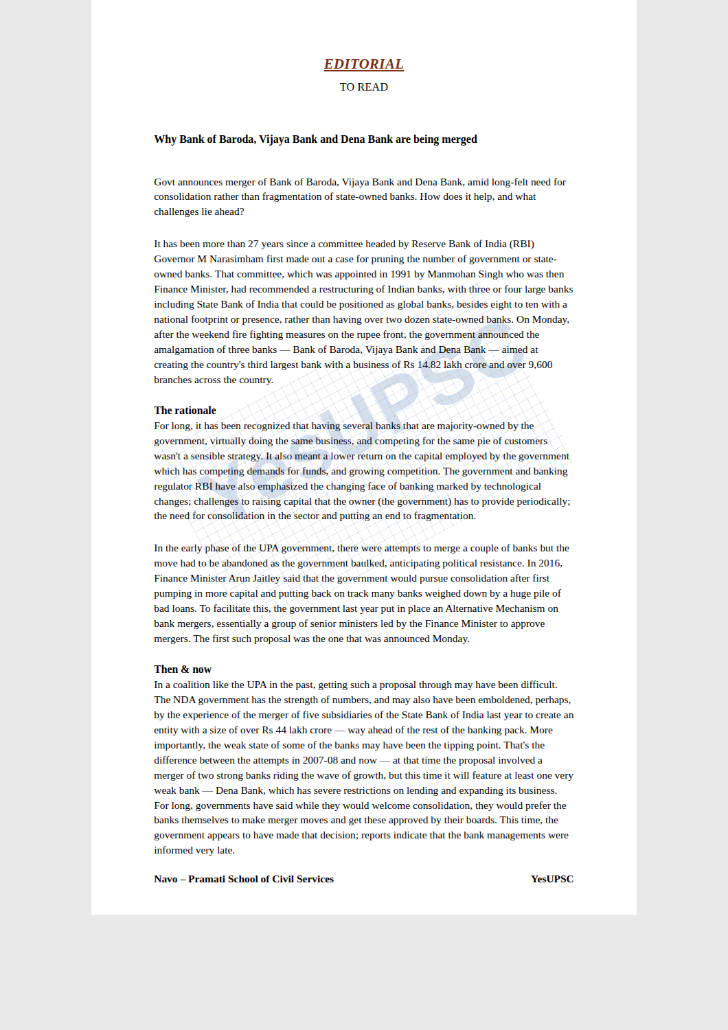YesUPSC
EDITORIAL
TO READ
Why Bank of Baroda, Vijaya Bank and Dena Bank are being merged
Govt announces merger of Bank of Baroda, Vijaya Bank and Dena Bank, amid long-felt need for consolidation rather than fragmentation of state-owned banks. How does it help, and what challenges lie ahead?
It has been more than 27 years since a committee headed by Reserve Bank of India (RBI) Governor M Narasimham first made out a case for pruning the number of government or state-owned banks. That committee, which was appointed in 1991 by Manmohan Singh who was then Finance Minister, had recommended a restructuring of Indian banks, with three or four large banks including State Bank of India that could be positioned as global banks, besides eight to ten with a national footprint or presence, rather than having over two dozen state-owned banks. On Monday, after the weekend fire fighting measures on the rupee front, the government announced the amalgamation of three banks — Bank of Baroda, Vijaya Bank and Dena Bank — aimed at creating the country's third largest bank with a business of Rs 14.82 lakh crore and over 9,600 branches across the country.
The rationale
For long, it has been recognized that having several banks that are majority-owned by the government, virtually doing the same business, and competing for the same pie of customers wasn't a sensible strategy. It also meant a lower return on the capital employed by the government which has competing demands for funds, and growing competition. The government and banking regulator RBI have also emphasized the changing face of banking marked by technological changes; challenges to raising capital that the owner (the government) has to provide periodically; the need for consolidation in the sector and putting an end to fragmentation.
In the early phase of the UPA government, there were attempts to merge a couple of banks but the move had to be abandoned as the government baulked, anticipating political resistance. In 2016, Finance Minister Arun Jaitley said that the government would pursue consolidation after first pumping in more capital and putting back on track many banks weighed down by a huge pile of bad loans. To facilitate this, the government last year put in place an Alternative Mechanism on bank mergers, essentially a group of senior ministers led by the Finance Minister to approve mergers. The first such proposal was the one that was announced Monday.
Then & now
In a coalition like the UPA in the past, getting such a proposal through may have been difficult. The NDA government has the strength of numbers, and may also have been emboldened, perhaps, by the experience of the merger of five subsidiaries of the State Bank of India last year to create an entity with a size of over Rs 44 lakh crore — way ahead of the rest of the banking pack. More importantly, the weak state of some of the banks may have been the tipping point. That's the difference between the attempts in 2007-08 and now — at that time the proposal involved a merger of two strong banks riding the wave of growth, but this time it will feature at least one very weak bank — Dena Bank, which has severe restrictions on lending and expanding its business. For long, governments have said while they would welcome consolidation, they would prefer the banks themselves to make merger moves and get these approved by their boards. This time, the government appears to have made that decision; reports indicate that the bank managements were informed very late.
Navo – Pramati School of Civil Services YesUPSC